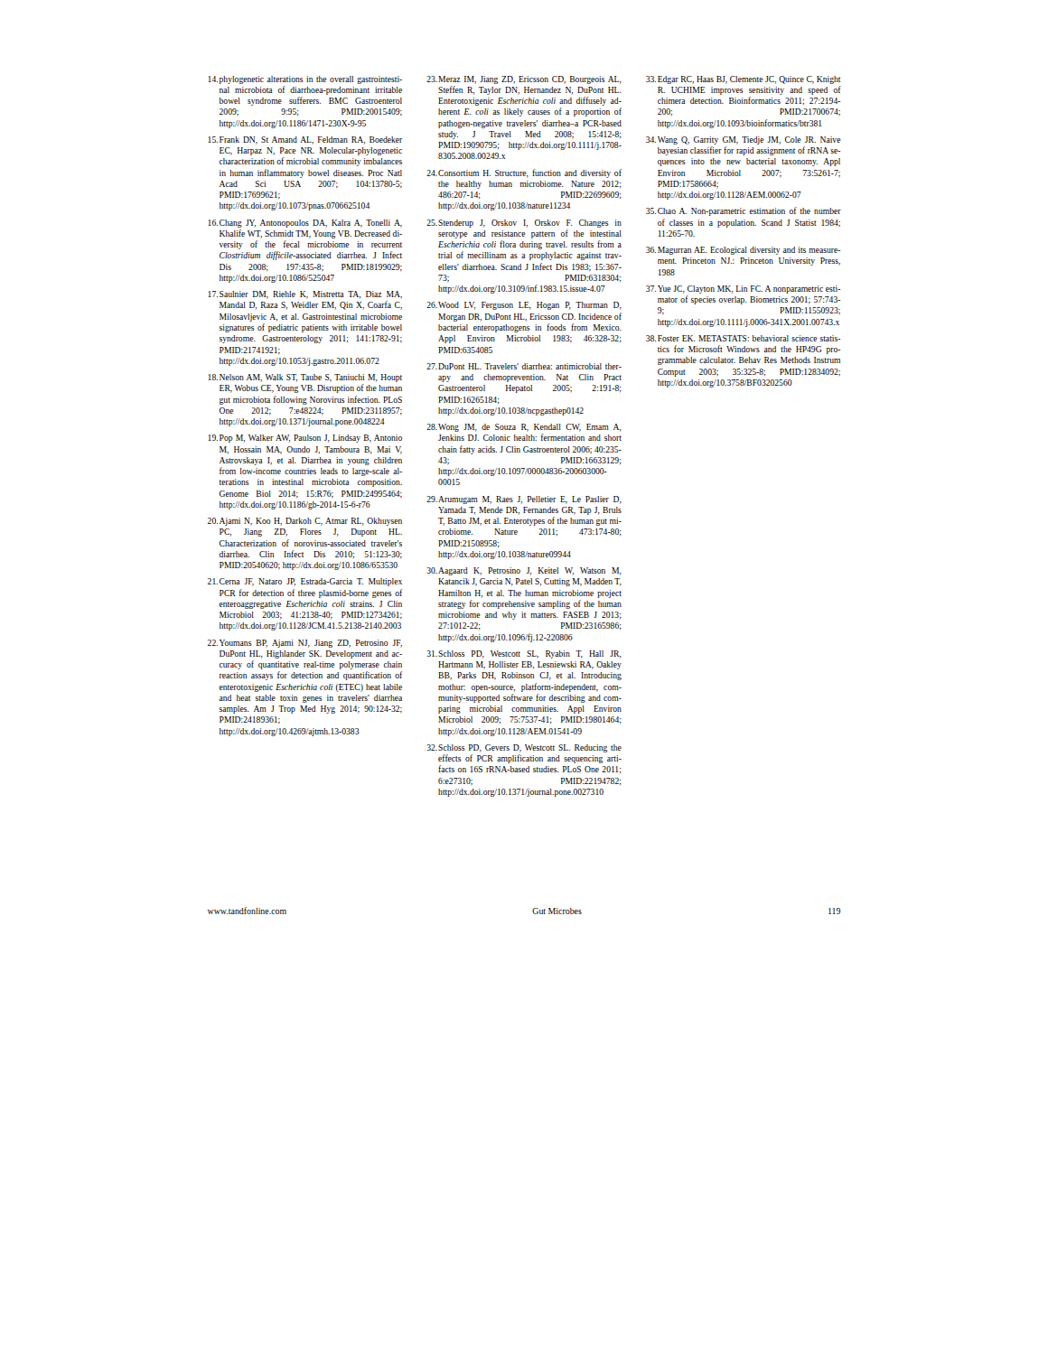14. phylogenetic alterations in the overall gastrointestinal microbiota of diarrhoea-predominant irritable bowel syndrome sufferers. BMC Gastroenterol 2009; 9:95; PMID:20015409; http://dx.doi.org/10.1186/1471-230X-9-95
15. Frank DN, St Amand AL, Feldman RA, Boedeker EC, Harpaz N, Pace NR. Molecular-phylogenetic characterization of microbial community imbalances in human inflammatory bowel diseases. Proc Natl Acad Sci USA 2007; 104:13780-5; PMID:17699621; http://dx.doi.org/10.1073/pnas.0706625104
16. Chang JY, Antonopoulos DA, Kalra A, Tonelli A, Khalife WT, Schmidt TM, Young VB. Decreased diversity of the fecal microbiome in recurrent Clostridium difficile-associated diarrhea. J Infect Dis 2008; 197:435-8; PMID:18199029; http://dx.doi.org/10.1086/525047
17. Saulnier DM, Riehle K, Mistretta TA, Diaz MA, Mandal D, Raza S, Weidler EM, Qin X, Coarfa C, Milosavljevic A, et al. Gastrointestinal microbiome signatures of pediatric patients with irritable bowel syndrome. Gastroenterology 2011; 141:1782-91; PMID:21741921; http://dx.doi.org/10.1053/j.gastro.2011.06.072
18. Nelson AM, Walk ST, Taube S, Taniuchi M, Houpt ER, Wobus CE, Young VB. Disruption of the human gut microbiota following Norovirus infection. PLoS One 2012; 7:e48224; PMID:23118957; http://dx.doi.org/10.1371/journal.pone.0048224
19. Pop M, Walker AW, Paulson J, Lindsay B, Antonio M, Hossain MA, Oundo J, Tamboura B, Mai V, Astrovskaya I, et al. Diarrhea in young children from low-income countries leads to large-scale alterations in intestinal microbiota composition. Genome Biol 2014; 15:R76; PMID:24995464; http://dx.doi.org/10.1186/gb-2014-15-6-r76
20. Ajami N, Koo H, Darkoh C, Atmar RL, Okhuysen PC, Jiang ZD, Flores J, Dupont HL. Characterization of norovirus-associated traveler's diarrhea. Clin Infect Dis 2010; 51:123-30; PMID:20540620; http://dx.doi.org/10.1086/653530
21. Cerna JF, Nataro JP, Estrada-Garcia T. Multiplex PCR for detection of three plasmid-borne genes of enteroaggregative Escherichia coli strains. J Clin Microbiol 2003; 41:2138-40; PMID:12734261; http://dx.doi.org/10.1128/JCM.41.5.2138-2140.2003
22. Youmans BP, Ajami NJ, Jiang ZD, Petrosino JF, DuPont HL, Highlander SK. Development and accuracy of quantitative real-time polymerase chain reaction assays for detection and quantification of enterotoxigenic Escherichia coli (ETEC) heat labile and heat stable toxin genes in travelers' diarrhea samples. Am J Trop Med Hyg 2014; 90:124-32; PMID:24189361; http://dx.doi.org/10.4269/ajtmh.13-0383
23. Meraz IM, Jiang ZD, Ericsson CD, Bourgeois AL, Steffen R, Taylor DN, Hernandez N, DuPont HL. Enterotoxigenic Escherichia coli and diffusely adherent E. coli as likely causes of a proportion of pathogen-negative travelers' diarrhea–a PCR-based study. J Travel Med 2008; 15:412-8; PMID:19090795; http://dx.doi.org/10.1111/j.1708-8305.2008.00249.x
24. Consortium H. Structure, function and diversity of the healthy human microbiome. Nature 2012; 486:207-14; PMID:22699609; http://dx.doi.org/10.1038/nature11234
25. Stenderup J, Orskov I, Orskov F. Changes in serotype and resistance pattern of the intestinal Escherichia coli flora during travel. results from a trial of mecillinam as a prophylactic against travellers' diarrhoea. Scand J Infect Dis 1983; 15:367-73; PMID:6318304; http://dx.doi.org/10.3109/inf.1983.15.issue-4.07
26. Wood LV, Ferguson LE, Hogan P, Thurman D, Morgan DR, DuPont HL, Ericsson CD. Incidence of bacterial enteropathogens in foods from Mexico. Appl Environ Microbiol 1983; 46:328-32; PMID:6354085
27. DuPont HL. Travelers' diarrhea: antimicrobial therapy and chemoprevention. Nat Clin Pract Gastroenterol Hepatol 2005; 2:191-8; PMID:16265184; http://dx.doi.org/10.1038/ncpgasthep0142
28. Wong JM, de Souza R, Kendall CW, Emam A, Jenkins DJ. Colonic health: fermentation and short chain fatty acids. J Clin Gastroenterol 2006; 40:235-43; PMID:16633129; http://dx.doi.org/10.1097/00004836-200603000-00015
29. Arumugam M, Raes J, Pelletier E, Le Paslier D, Yamada T, Mende DR, Fernandes GR, Tap J, Bruls T, Batto JM, et al. Enterotypes of the human gut microbiome. Nature 2011; 473:174-80; PMID:21508958; http://dx.doi.org/10.1038/nature09944
30. Aagaard K, Petrosino J, Keitel W, Watson M, Katancik J, Garcia N, Patel S, Cutting M, Madden T, Hamilton H, et al. The human microbiome project strategy for comprehensive sampling of the human microbiome and why it matters. FASEB J 2013; 27:1012-22; PMID:23165986; http://dx.doi.org/10.1096/fj.12-220806
31. Schloss PD, Westcott SL, Ryabin T, Hall JR, Hartmann M, Hollister EB, Lesniewski RA, Oakley BB, Parks DH, Robinson CJ, et al. Introducing mothur: open-source, platform-independent, community-supported software for describing and comparing microbial communities. Appl Environ Microbiol 2009; 75:7537-41; PMID:19801464; http://dx.doi.org/10.1128/AEM.01541-09
32. Schloss PD, Gevers D, Westcott SL. Reducing the effects of PCR amplification and sequencing artifacts on 16S rRNA-based studies. PLoS One 2011; 6:e27310; PMID:22194782; http://dx.doi.org/10.1371/journal.pone.0027310
33. Edgar RC, Haas BJ, Clemente JC, Quince C, Knight R. UCHIME improves sensitivity and speed of chimera detection. Bioinformatics 2011; 27:2194-200; PMID:21700674; http://dx.doi.org/10.1093/bioinformatics/btr381
34. Wang Q, Garrity GM, Tiedje JM, Cole JR. Naive bayesian classifier for rapid assignment of rRNA sequences into the new bacterial taxonomy. Appl Environ Microbiol 2007; 73:5261-7; PMID:17586664; http://dx.doi.org/10.1128/AEM.00062-07
35. Chao A. Non-parametric estimation of the number of classes in a population. Scand J Statist 1984; 11:265-70.
36. Magurran AE. Ecological diversity and its measurement. Princeton NJ.: Princeton University Press, 1988
37. Yue JC, Clayton MK, Lin FC. A nonparametric estimator of species overlap. Biometrics 2001; 57:743-9; PMID:11550923; http://dx.doi.org/10.1111/j.0006-341X.2001.00743.x
38. Foster EK. METASTATS: behavioral science statistics for Microsoft Windows and the HP49G programmable calculator. Behav Res Methods Instrum Comput 2003; 35:325-8; PMID:12834092; http://dx.doi.org/10.3758/BF03202560
www.tandfonline.com
Gut Microbes
119